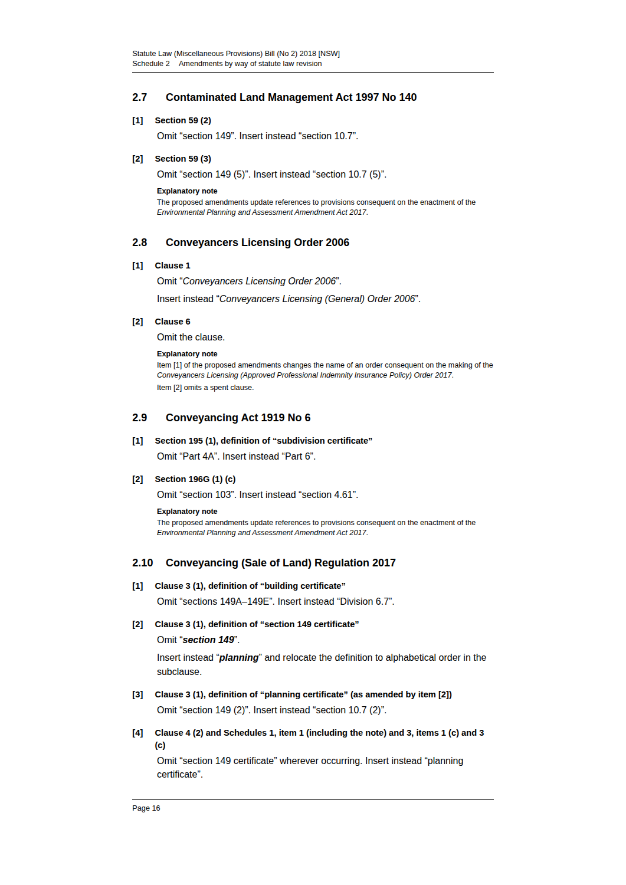Statute Law (Miscellaneous Provisions) Bill (No 2) 2018 [NSW] Schedule 2 Amendments by way of statute law revision
2.7 Contaminated Land Management Act 1997 No 140
[1] Section 59 (2)
Omit “section 149”. Insert instead “section 10.7”.
[2] Section 59 (3)
Omit “section 149 (5)”. Insert instead “section 10.7 (5)”.
Explanatory note
The proposed amendments update references to provisions consequent on the enactment of the Environmental Planning and Assessment Amendment Act 2017.
2.8 Conveyancers Licensing Order 2006
[1] Clause 1
Omit “Conveyancers Licensing Order 2006”.
Insert instead “Conveyancers Licensing (General) Order 2006”.
[2] Clause 6
Omit the clause.
Explanatory note
Item [1] of the proposed amendments changes the name of an order consequent on the making of the Conveyancers Licensing (Approved Professional Indemnity Insurance Policy) Order 2017.
Item [2] omits a spent clause.
2.9 Conveyancing Act 1919 No 6
[1] Section 195 (1), definition of “subdivision certificate”
Omit “Part 4A”. Insert instead “Part 6”.
[2] Section 196G (1) (c)
Omit “section 103”. Insert instead “section 4.61”.
Explanatory note
The proposed amendments update references to provisions consequent on the enactment of the Environmental Planning and Assessment Amendment Act 2017.
2.10 Conveyancing (Sale of Land) Regulation 2017
[1] Clause 3 (1), definition of “building certificate”
Omit “sections 149A–149E”. Insert instead “Division 6.7”.
[2] Clause 3 (1), definition of “section 149 certificate”
Omit “section 149”.
Insert instead “planning” and relocate the definition to alphabetical order in the subclause.
[3] Clause 3 (1), definition of “planning certificate” (as amended by item [2])
Omit “section 149 (2)”. Insert instead “section 10.7 (2)”.
[4] Clause 4 (2) and Schedules 1, item 1 (including the note) and 3, items 1 (c) and 3 (c)
Omit “section 149 certificate” wherever occurring. Insert instead “planning certificate”.
Page 16